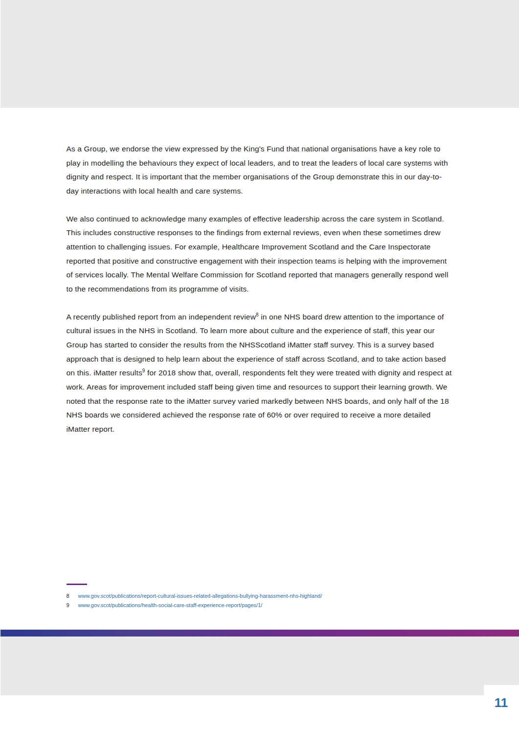As a Group, we endorse the view expressed by the King's Fund that national organisations have a key role to play in modelling the behaviours they expect of local leaders, and to treat the leaders of local care systems with dignity and respect. It is important that the member organisations of the Group demonstrate this in our day-to-day interactions with local health and care systems.
We also continued to acknowledge many examples of effective leadership across the care system in Scotland. This includes constructive responses to the findings from external reviews, even when these sometimes drew attention to challenging issues. For example, Healthcare Improvement Scotland and the Care Inspectorate reported that positive and constructive engagement with their inspection teams is helping with the improvement of services locally. The Mental Welfare Commission for Scotland reported that managers generally respond well to the recommendations from its programme of visits.
A recently published report from an independent review8 in one NHS board drew attention to the importance of cultural issues in the NHS in Scotland. To learn more about culture and the experience of staff, this year our Group has started to consider the results from the NHSScotland iMatter staff survey. This is a survey based approach that is designed to help learn about the experience of staff across Scotland, and to take action based on this. iMatter results9 for 2018 show that, overall, respondents felt they were treated with dignity and respect at work. Areas for improvement included staff being given time and resources to support their learning growth. We noted that the response rate to the iMatter survey varied markedly between NHS boards, and only half of the 18 NHS boards we considered achieved the response rate of 60% or over required to receive a more detailed iMatter report.
8 www.gov.scot/publications/report-cultural-issues-related-allegations-bullying-harassment-nhs-highland/
9 www.gov.scot/publications/health-social-care-staff-experience-report/pages/1/
11